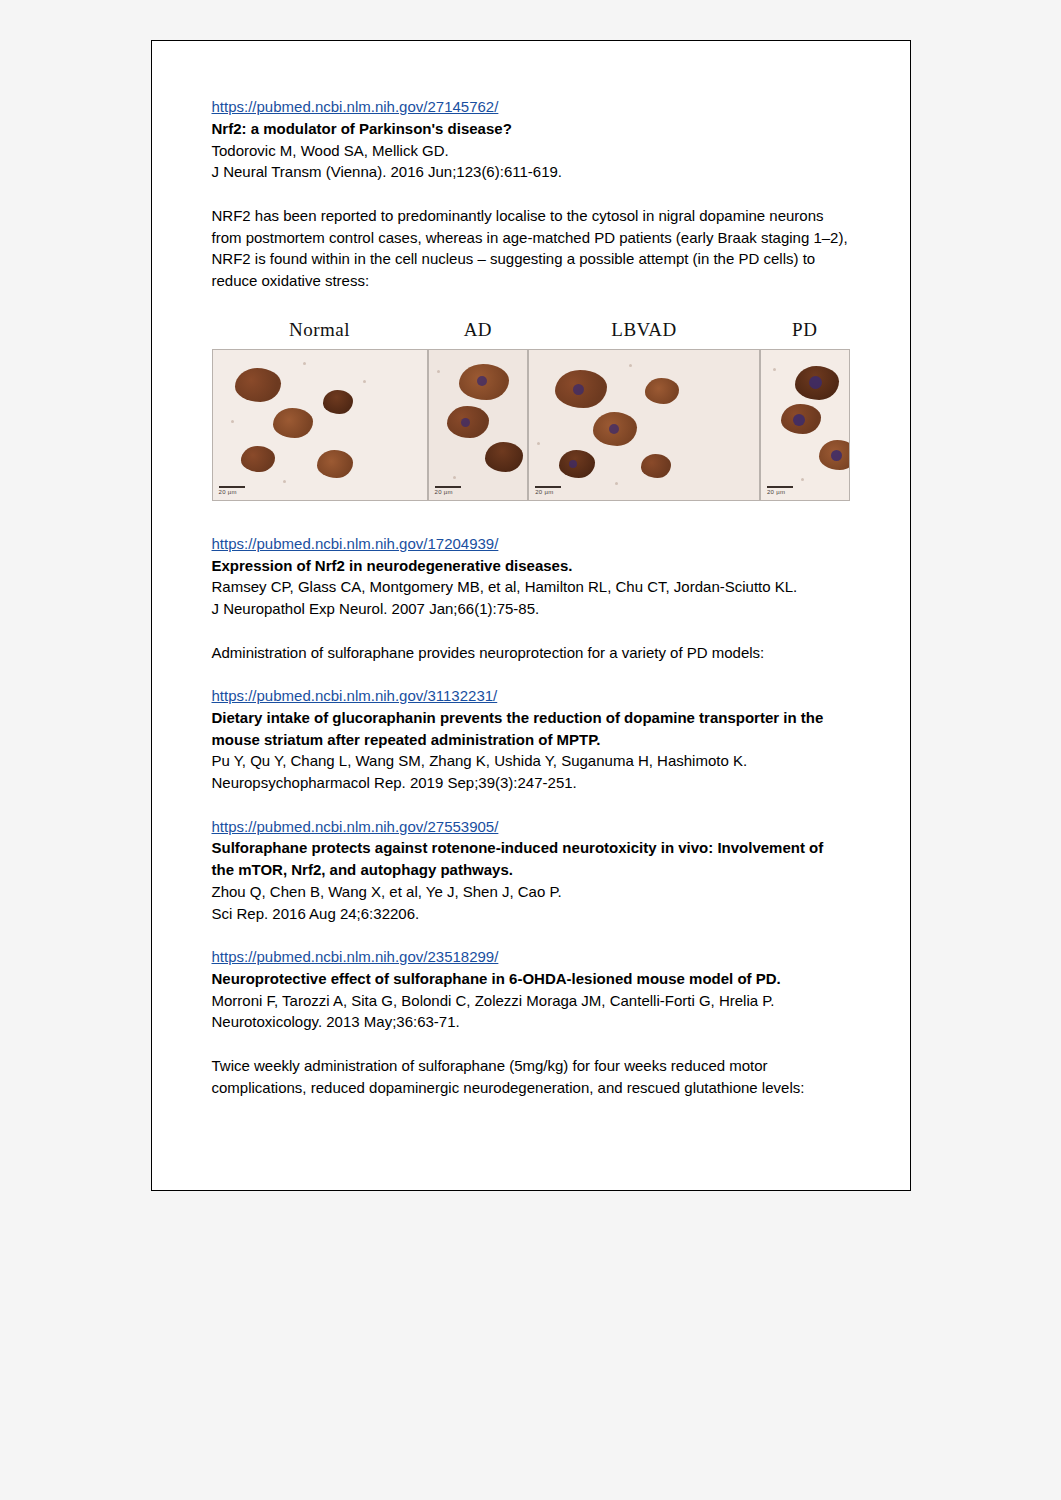https://pubmed.ncbi.nlm.nih.gov/27145762/
Nrf2: a modulator of Parkinson's disease?
Todorovic M, Wood SA, Mellick GD.
J Neural Transm (Vienna). 2016 Jun;123(6):611-619.
NRF2 has been reported to predominantly localise to the cytosol in nigral dopamine neurons from postmortem control cases, whereas in age-matched PD patients (early Braak staging 1–2), NRF2 is found within in the cell nucleus – suggesting a possible attempt (in the PD cells) to reduce oxidative stress:
| Normal | AD | LBVAD | PD |
| 20 µm | 20 µm | 20 µm | 20 µm |
https://pubmed.ncbi.nlm.nih.gov/17204939/
Expression of Nrf2 in neurodegenerative diseases.
Ramsey CP, Glass CA, Montgomery MB, et al, Hamilton RL, Chu CT, Jordan-Sciutto KL.
J Neuropathol Exp Neurol. 2007 Jan;66(1):75-85.
Administration of sulforaphane provides neuroprotection for a variety of PD models:
https://pubmed.ncbi.nlm.nih.gov/31132231/
Dietary intake of glucoraphanin prevents the reduction of dopamine transporter in the mouse striatum after repeated administration of MPTP.
Pu Y, Qu Y, Chang L, Wang SM, Zhang K, Ushida Y, Suganuma H, Hashimoto K.
Neuropsychopharmacol Rep. 2019 Sep;39(3):247-251.
https://pubmed.ncbi.nlm.nih.gov/27553905/
Sulforaphane protects against rotenone-induced neurotoxicity in vivo: Involvement of the mTOR, Nrf2, and autophagy pathways.
Zhou Q, Chen B, Wang X, et al, Ye J, Shen J, Cao P.
Sci Rep. 2016 Aug 24;6:32206.
https://pubmed.ncbi.nlm.nih.gov/23518299/
Neuroprotective effect of sulforaphane in 6-OHDA-lesioned mouse model of PD.
Morroni F, Tarozzi A, Sita G, Bolondi C, Zolezzi Moraga JM, Cantelli-Forti G, Hrelia P.
Neurotoxicology. 2013 May;36:63-71.
Twice weekly administration of sulforaphane (5mg/kg) for four weeks reduced motor complications, reduced dopaminergic neurodegeneration, and rescued glutathione levels: